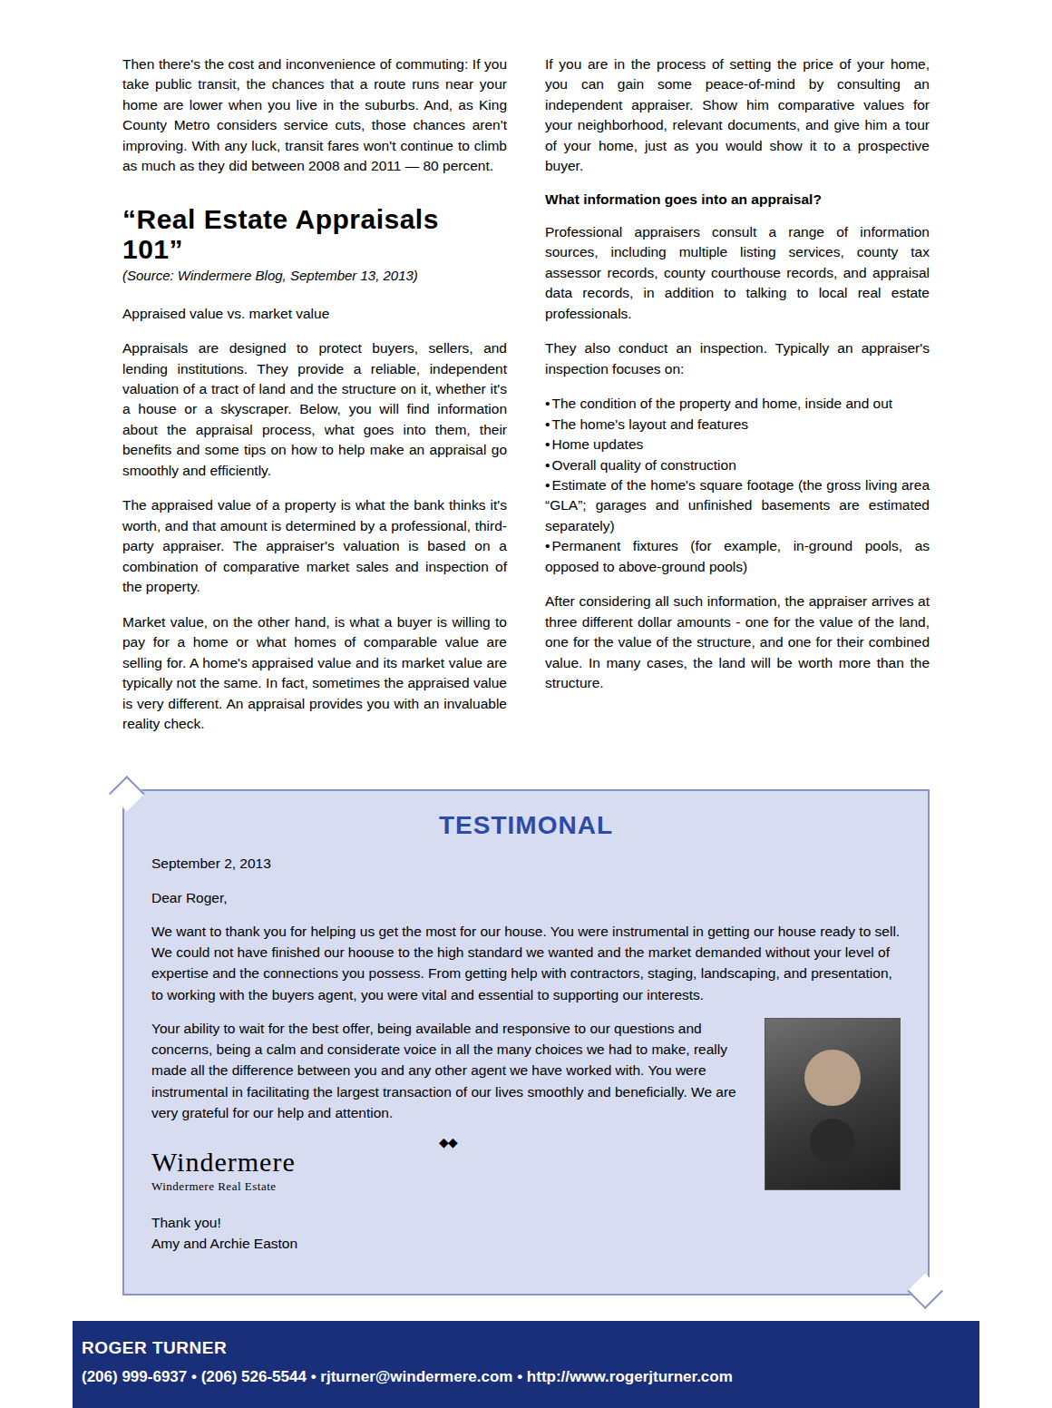Then there's the cost and inconvenience of commuting: If you take public transit, the chances that a route runs near your home are lower when you live in the suburbs. And, as King County Metro considers service cuts, those chances aren't improving. With any luck, transit fares won't continue to climb as much as they did between 2008 and 2011 — 80 percent.
“Real Estate Appraisals 101”
(Source: Windermere Blog, September 13, 2013)
Appraised value vs. market value
Appraisals are designed to protect buyers, sellers, and lending institutions. They provide a reliable, independent valuation of a tract of land and the structure on it, whether it's a house or a skyscraper. Below, you will find information about the appraisal process, what goes into them, their benefits and some tips on how to help make an appraisal go smoothly and efficiently.
The appraised value of a property is what the bank thinks it's worth, and that amount is determined by a professional, third-party appraiser. The appraiser's valuation is based on a combination of comparative market sales and inspection of the property.
Market value, on the other hand, is what a buyer is willing to pay for a home or what homes of comparable value are selling for. A home's appraised value and its market value are typically not the same. In fact, sometimes the appraised value is very different. An appraisal provides you with an invaluable reality check.
If you are in the process of setting the price of your home, you can gain some peace-of-mind by consulting an independent appraiser. Show him comparative values for your neighborhood, relevant documents, and give him a tour of your home, just as you would show it to a prospective buyer.
What information goes into an appraisal?
Professional appraisers consult a range of information sources, including multiple listing services, county tax assessor records, county courthouse records, and appraisal data records, in addition to talking to local real estate professionals.
They also conduct an inspection. Typically an appraiser's inspection focuses on:
The condition of the property and home, inside and out
The home's layout and features
Home updates
Overall quality of construction
Estimate of the home's square footage (the gross living area “GLA”; garages and unfinished basements are estimated separately)
Permanent fixtures (for example, in-ground pools, as opposed to above-ground pools)
After considering all such information, the appraiser arrives at three different dollar amounts - one for the value of the land, one for the value of the structure, and one for their combined value. In many cases, the land will be worth more than the structure.
TESTIMONAL
September 2, 2013
Dear Roger,
We want to thank you for helping us get the most for our house. You were instrumental in getting our house ready to sell. We could not have finished our hoouse to the high standard we wanted and the market demanded without your level of expertise and the connections you possess. From getting help with contractors, staging, landscaping, and presentation, to working with the buyers agent, you were vital and essential to supporting our interests.
Your ability to wait for the best offer, being available and responsive to our questions and concerns, being a calm and considerate voice in all the many choices we had to make, really made all the difference between you and any other agent we have worked with. You were instrumental in facilitating the largest transaction of our lives smoothly and beneficially. We are very grateful for our help and attention.
◆◆
Windermere
Windermere Real Estate
Thank you!
Amy and Archie Easton
ROGER TURNER
(206) 999-6937 • (206) 526-5544 • rjturner@windermere.com • http://www.rogerjturner.com